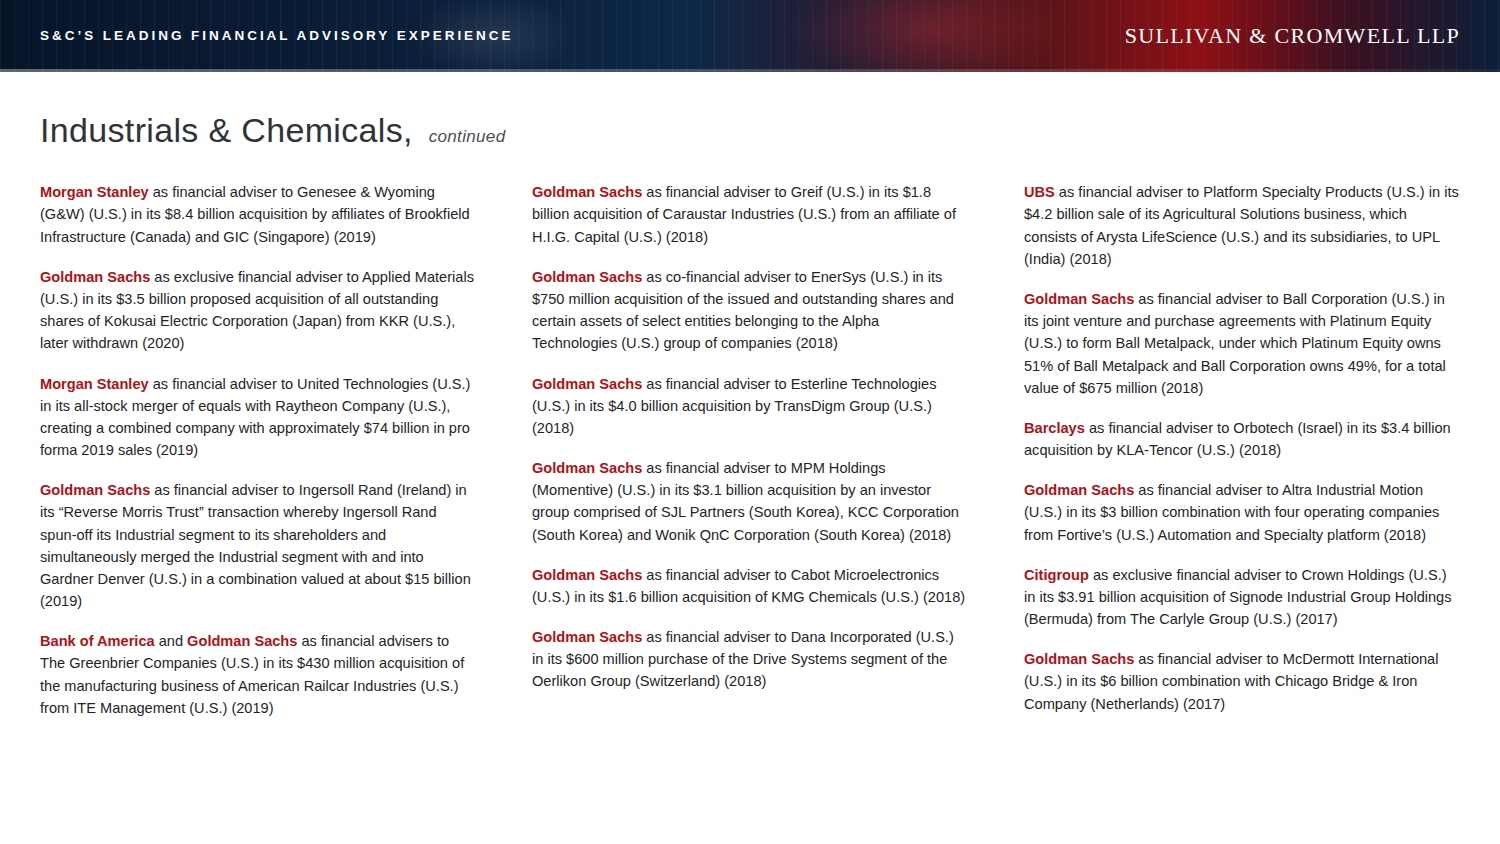S&C’s Leading Financial Advisory Experience
SULLIVAN & CROMWELL LLP
Industrials & Chemicals, continued
Morgan Stanley as financial adviser to Genesee & Wyoming (G&W) (U.S.) in its $8.4 billion acquisition by affiliates of Brookfield Infrastructure (Canada) and GIC (Singapore) (2019)
Goldman Sachs as exclusive financial adviser to Applied Materials (U.S.) in its $3.5 billion proposed acquisition of all outstanding shares of Kokusai Electric Corporation (Japan) from KKR (U.S.), later withdrawn (2020)
Morgan Stanley as financial adviser to United Technologies (U.S.) in its all-stock merger of equals with Raytheon Company (U.S.), creating a combined company with approximately $74 billion in pro forma 2019 sales (2019)
Goldman Sachs as financial adviser to Ingersoll Rand (Ireland) in its “Reverse Morris Trust” transaction whereby Ingersoll Rand spun-off its Industrial segment to its shareholders and simultaneously merged the Industrial segment with and into Gardner Denver (U.S.) in a combination valued at about $15 billion (2019)
Bank of America and Goldman Sachs as financial advisers to The Greenbrier Companies (U.S.) in its $430 million acquisition of the manufacturing business of American Railcar Industries (U.S.) from ITE Management (U.S.) (2019)
Goldman Sachs as financial adviser to Greif (U.S.) in its $1.8 billion acquisition of Caraustar Industries (U.S.) from an affiliate of H.I.G. Capital (U.S.) (2018)
Goldman Sachs as co-financial adviser to EnerSys (U.S.) in its $750 million acquisition of the issued and outstanding shares and certain assets of select entities belonging to the Alpha Technologies (U.S.) group of companies (2018)
Goldman Sachs as financial adviser to Esterline Technologies (U.S.) in its $4.0 billion acquisition by TransDigm Group (U.S.) (2018)
Goldman Sachs as financial adviser to MPM Holdings (Momentive) (U.S.) in its $3.1 billion acquisition by an investor group comprised of SJL Partners (South Korea), KCC Corporation (South Korea) and Wonik QnC Corporation (South Korea) (2018)
Goldman Sachs as financial adviser to Cabot Microelectronics (U.S.) in its $1.6 billion acquisition of KMG Chemicals (U.S.) (2018)
Goldman Sachs as financial adviser to Dana Incorporated (U.S.) in its $600 million purchase of the Drive Systems segment of the Oerlikon Group (Switzerland) (2018)
UBS as financial adviser to Platform Specialty Products (U.S.) in its $4.2 billion sale of its Agricultural Solutions business, which consists of Arysta LifeScience (U.S.) and its subsidiaries, to UPL (India) (2018)
Goldman Sachs as financial adviser to Ball Corporation (U.S.) in its joint venture and purchase agreements with Platinum Equity (U.S.) to form Ball Metalpack, under which Platinum Equity owns 51% of Ball Metalpack and Ball Corporation owns 49%, for a total value of $675 million (2018)
Barclays as financial adviser to Orbotech (Israel) in its $3.4 billion acquisition by KLA-Tencor (U.S.) (2018)
Goldman Sachs as financial adviser to Altra Industrial Motion (U.S.) in its $3 billion combination with four operating companies from Fortive’s (U.S.) Automation and Specialty platform (2018)
Citigroup as exclusive financial adviser to Crown Holdings (U.S.) in its $3.91 billion acquisition of Signode Industrial Group Holdings (Bermuda) from The Carlyle Group (U.S.) (2017)
Goldman Sachs as financial adviser to McDermott International (U.S.) in its $6 billion combination with Chicago Bridge & Iron Company (Netherlands) (2017)